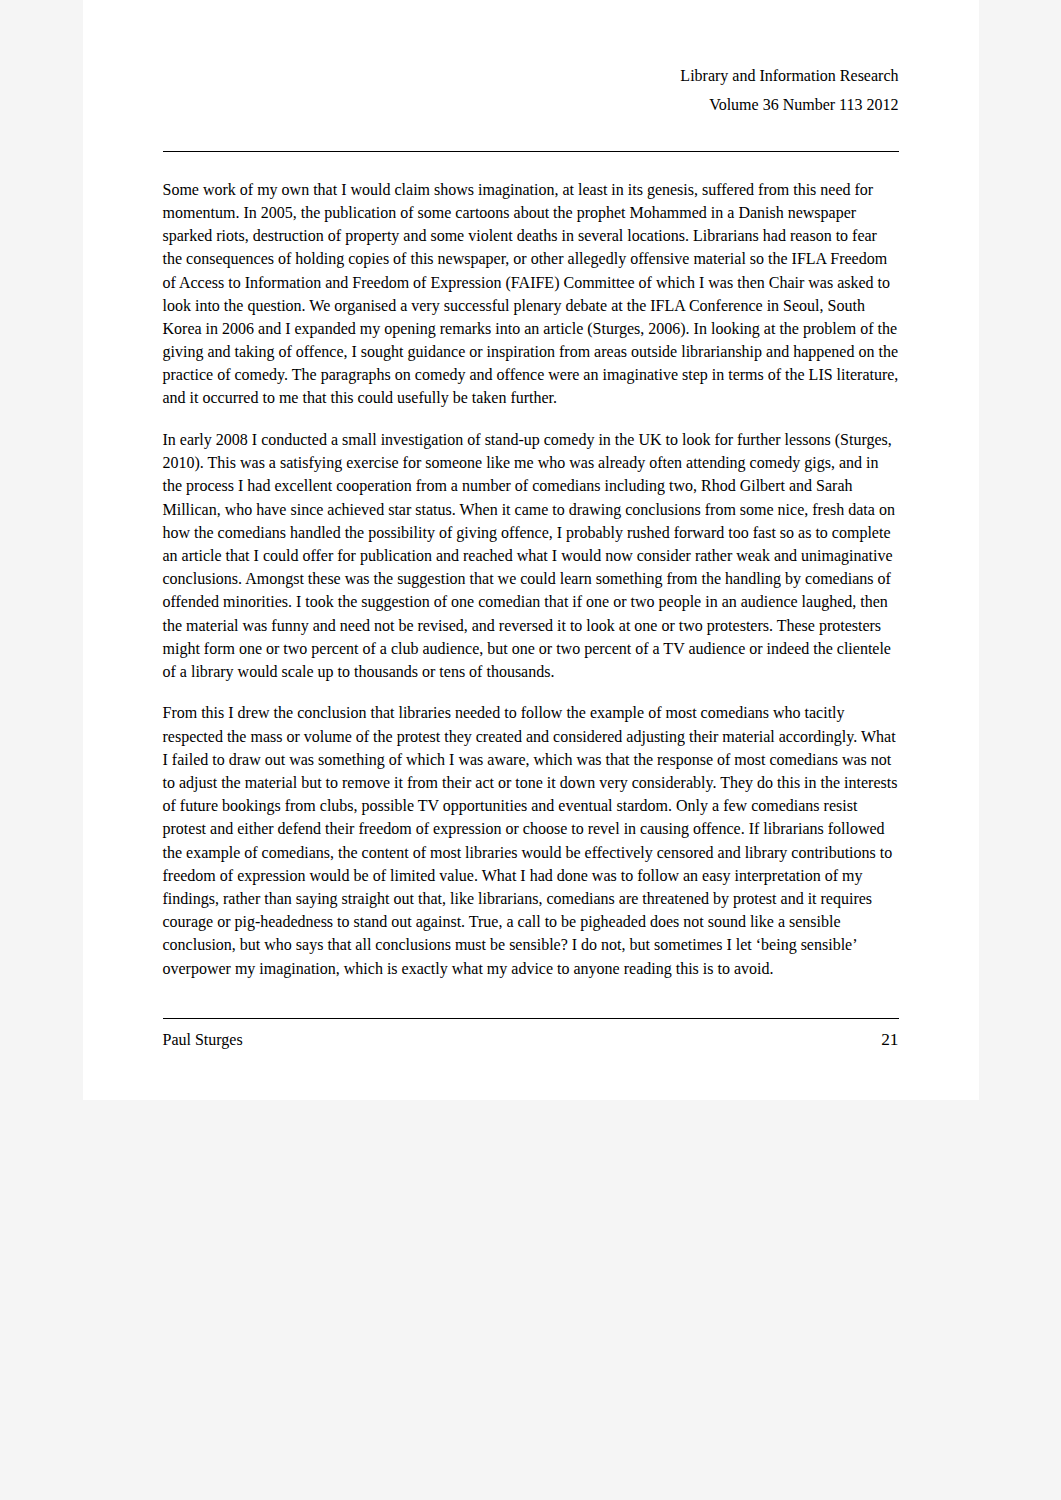Library and Information Research Volume 36 Number 113 2012
Some work of my own that I would claim shows imagination, at least in its genesis, suffered from this need for momentum. In 2005, the publication of some cartoons about the prophet Mohammed in a Danish newspaper sparked riots, destruction of property and some violent deaths in several locations. Librarians had reason to fear the consequences of holding copies of this newspaper, or other allegedly offensive material so the IFLA Freedom of Access to Information and Freedom of Expression (FAIFE) Committee of which I was then Chair was asked to look into the question. We organised a very successful plenary debate at the IFLA Conference in Seoul, South Korea in 2006 and I expanded my opening remarks into an article (Sturges, 2006). In looking at the problem of the giving and taking of offence, I sought guidance or inspiration from areas outside librarianship and happened on the practice of comedy. The paragraphs on comedy and offence were an imaginative step in terms of the LIS literature, and it occurred to me that this could usefully be taken further.
In early 2008 I conducted a small investigation of stand-up comedy in the UK to look for further lessons (Sturges, 2010). This was a satisfying exercise for someone like me who was already often attending comedy gigs, and in the process I had excellent cooperation from a number of comedians including two, Rhod Gilbert and Sarah Millican, who have since achieved star status. When it came to drawing conclusions from some nice, fresh data on how the comedians handled the possibility of giving offence, I probably rushed forward too fast so as to complete an article that I could offer for publication and reached what I would now consider rather weak and unimaginative conclusions. Amongst these was the suggestion that we could learn something from the handling by comedians of offended minorities. I took the suggestion of one comedian that if one or two people in an audience laughed, then the material was funny and need not be revised, and reversed it to look at one or two protesters. These protesters might form one or two percent of a club audience, but one or two percent of a TV audience or indeed the clientele of a library would scale up to thousands or tens of thousands.
From this I drew the conclusion that libraries needed to follow the example of most comedians who tacitly respected the mass or volume of the protest they created and considered adjusting their material accordingly. What I failed to draw out was something of which I was aware, which was that the response of most comedians was not to adjust the material but to remove it from their act or tone it down very considerably. They do this in the interests of future bookings from clubs, possible TV opportunities and eventual stardom. Only a few comedians resist protest and either defend their freedom of expression or choose to revel in causing offence. If librarians followed the example of comedians, the content of most libraries would be effectively censored and library contributions to freedom of expression would be of limited value. What I had done was to follow an easy interpretation of my findings, rather than saying straight out that, like librarians, comedians are threatened by protest and it requires courage or pig-headedness to stand out against. True, a call to be pigheaded does not sound like a sensible conclusion, but who says that all conclusions must be sensible? I do not, but sometimes I let ‘being sensible’ overpower my imagination, which is exactly what my advice to anyone reading this is to avoid.
Paul Sturges 21